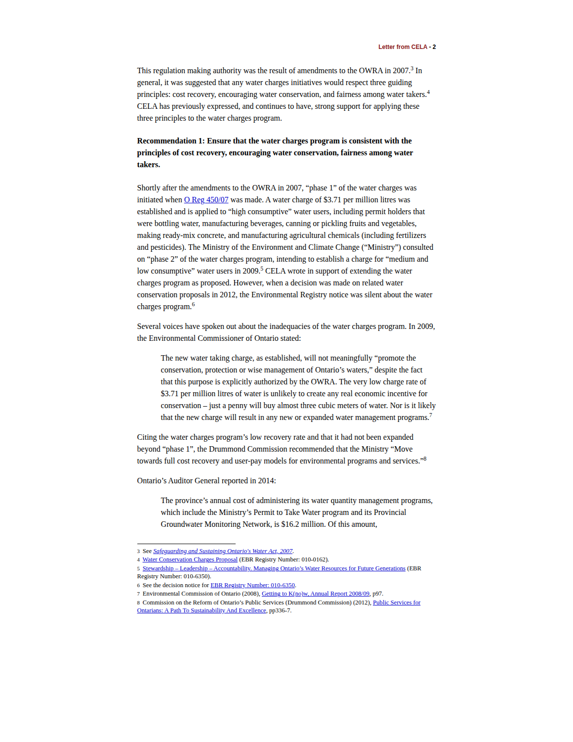Letter from CELA - 2
This regulation making authority was the result of amendments to the OWRA in 2007.3 In general, it was suggested that any water charges initiatives would respect three guiding principles: cost recovery, encouraging water conservation, and fairness among water takers.4 CELA has previously expressed, and continues to have, strong support for applying these three principles to the water charges program.
Recommendation 1: Ensure that the water charges program is consistent with the principles of cost recovery, encouraging water conservation, fairness among water takers.
Shortly after the amendments to the OWRA in 2007, “phase 1” of the water charges was initiated when O Reg 450/07 was made. A water charge of $3.71 per million litres was established and is applied to “high consumptive” water users, including permit holders that were bottling water, manufacturing beverages, canning or pickling fruits and vegetables, making ready-mix concrete, and manufacturing agricultural chemicals (including fertilizers and pesticides). The Ministry of the Environment and Climate Change (“Ministry”) consulted on “phase 2” of the water charges program, intending to establish a charge for “medium and low consumptive” water users in 2009.5 CELA wrote in support of extending the water charges program as proposed. However, when a decision was made on related water conservation proposals in 2012, the Environmental Registry notice was silent about the water charges program.6
Several voices have spoken out about the inadequacies of the water charges program. In 2009, the Environmental Commissioner of Ontario stated:
The new water taking charge, as established, will not meaningfully “promote the conservation, protection or wise management of Ontario’s waters,” despite the fact that this purpose is explicitly authorized by the OWRA. The very low charge rate of $3.71 per million litres of water is unlikely to create any real economic incentive for conservation – just a penny will buy almost three cubic meters of water. Nor is it likely that the new charge will result in any new or expanded water management programs.7
Citing the water charges program’s low recovery rate and that it had not been expanded beyond “phase 1”, the Drummond Commission recommended that the Ministry “Move towards full cost recovery and user-pay models for environmental programs and services.”8
Ontario’s Auditor General reported in 2014:
The province’s annual cost of administering its water quantity management programs, which include the Ministry’s Permit to Take Water program and its Provincial Groundwater Monitoring Network, is $16.2 million. Of this amount,
3 See Safeguarding and Sustaining Ontario's Water Act, 2007.
4 Water Conservation Charges Proposal (EBR Registry Number: 010-0162).
5 Stewardship – Leadership – Accountability. Managing Ontario’s Water Resources for Future Generations (EBR Registry Number: 010-6350).
6 See the decision notice for EBR Registry Number: 010-6350.
7 Environmental Commission of Ontario (2008), Getting to K(no)w, Annual Report 2008/09, p97.
8 Commission on the Reform of Ontario’s Public Services (Drummond Commission) (2012), Public Services for Ontarians: A Path To Sustainability And Excellence, pp336-7.